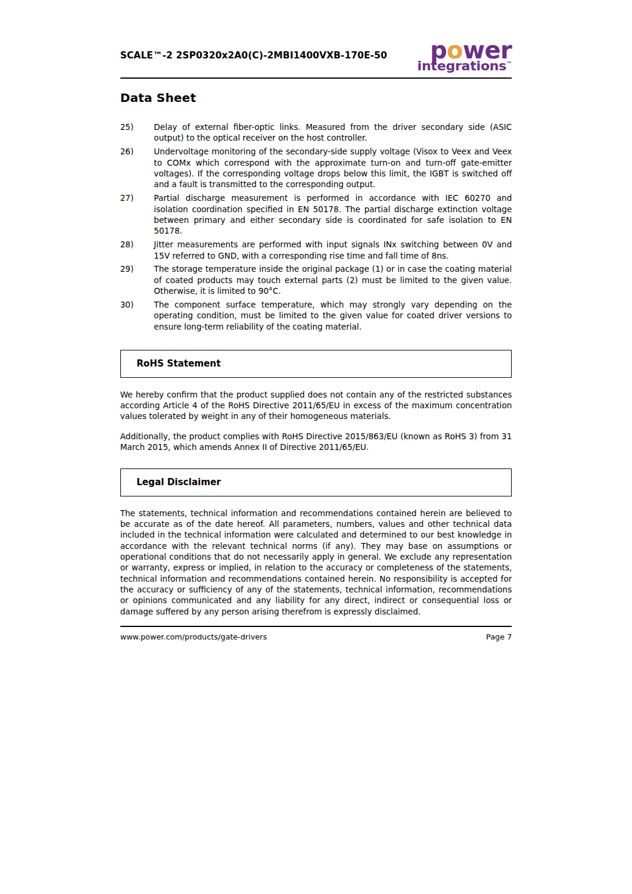SCALE™-2 2SP0320x2A0(C)-2MBI1400VXB-170E-50
power integrations™
Data Sheet
25) Delay of external fiber-optic links. Measured from the driver secondary side (ASIC output) to the optical receiver on the host controller.
26) Undervoltage monitoring of the secondary-side supply voltage (Visox to Veex and Veex to COMx which correspond with the approximate turn-on and turn-off gate-emitter voltages). If the corresponding voltage drops below this limit, the IGBT is switched off and a fault is transmitted to the corresponding output.
27) Partial discharge measurement is performed in accordance with IEC 60270 and isolation coordination specified in EN 50178. The partial discharge extinction voltage between primary and either secondary side is coordinated for safe isolation to EN 50178.
28) Jitter measurements are performed with input signals INx switching between 0V and 15V referred to GND, with a corresponding rise time and fall time of 8ns.
29) The storage temperature inside the original package (1) or in case the coating material of coated products may touch external parts (2) must be limited to the given value. Otherwise, it is limited to 90°C.
30) The component surface temperature, which may strongly vary depending on the operating condition, must be limited to the given value for coated driver versions to ensure long-term reliability of the coating material.
RoHS Statement
We hereby confirm that the product supplied does not contain any of the restricted substances according Article 4 of the RoHS Directive 2011/65/EU in excess of the maximum concentration values tolerated by weight in any of their homogeneous materials.
Additionally, the product complies with RoHS Directive 2015/863/EU (known as RoHS 3) from 31 March 2015, which amends Annex II of Directive 2011/65/EU.
Legal Disclaimer
The statements, technical information and recommendations contained herein are believed to be accurate as of the date hereof. All parameters, numbers, values and other technical data included in the technical information were calculated and determined to our best knowledge in accordance with the relevant technical norms (if any). They may base on assumptions or operational conditions that do not necessarily apply in general. We exclude any representation or warranty, express or implied, in relation to the accuracy or completeness of the statements, technical information and recommendations contained herein. No responsibility is accepted for the accuracy or sufficiency of any of the statements, technical information, recommendations or opinions communicated and any liability for any direct, indirect or consequential loss or damage suffered by any person arising therefrom is expressly disclaimed.
www.power.com/products/gate-drivers Page 7